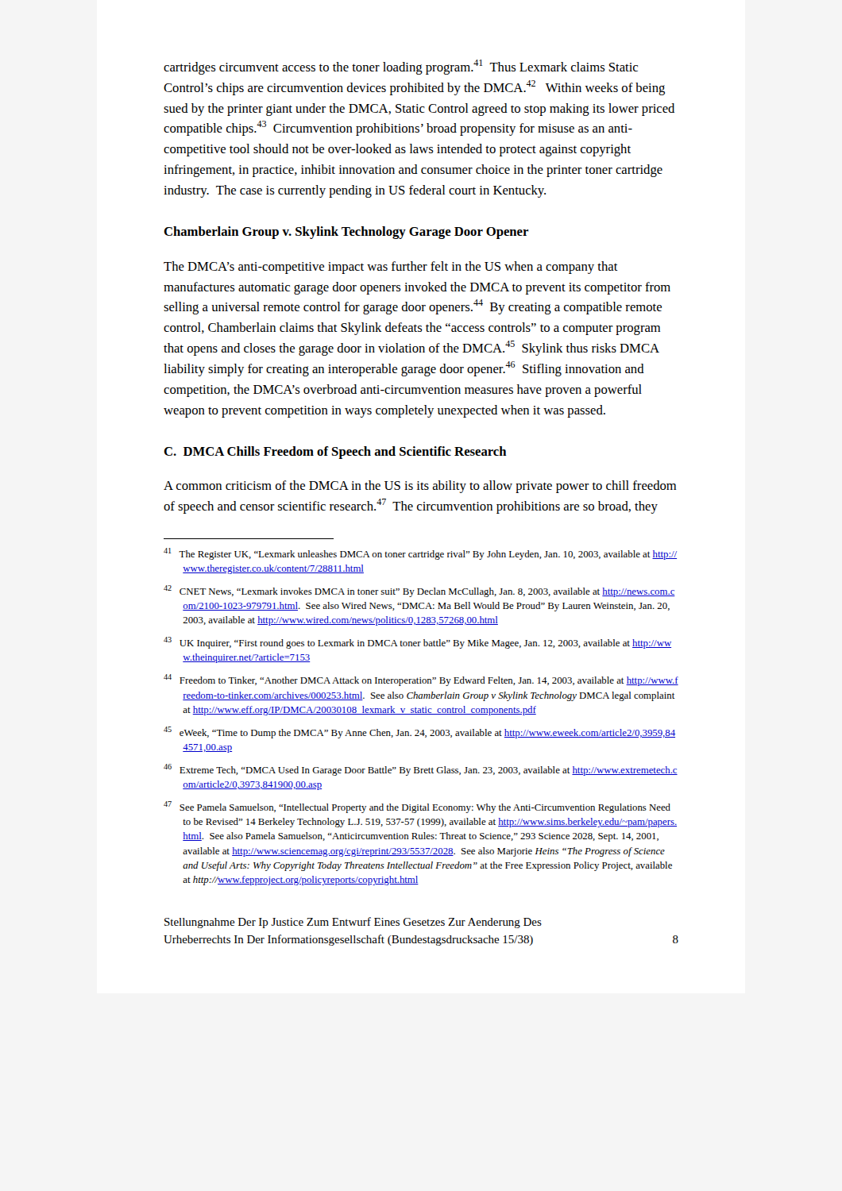cartridges circumvent access to the toner loading program.41 Thus Lexmark claims Static Control’s chips are circumvention devices prohibited by the DMCA.42 Within weeks of being sued by the printer giant under the DMCA, Static Control agreed to stop making its lower priced compatible chips.43 Circumvention prohibitions’ broad propensity for misuse as an anti-competitive tool should not be over-looked as laws intended to protect against copyright infringement, in practice, inhibit innovation and consumer choice in the printer toner cartridge industry. The case is currently pending in US federal court in Kentucky.
Chamberlain Group v. Skylink Technology Garage Door Opener
The DMCA’s anti-competitive impact was further felt in the US when a company that manufactures automatic garage door openers invoked the DMCA to prevent its competitor from selling a universal remote control for garage door openers.44 By creating a compatible remote control, Chamberlain claims that Skylink defeats the “access controls” to a computer program that opens and closes the garage door in violation of the DMCA.45 Skylink thus risks DMCA liability simply for creating an interoperable garage door opener.46 Stifling innovation and competition, the DMCA’s overbroad anti-circumvention measures have proven a powerful weapon to prevent competition in ways completely unexpected when it was passed.
C. DMCA Chills Freedom of Speech and Scientific Research
A common criticism of the DMCA in the US is its ability to allow private power to chill freedom of speech and censor scientific research.47 The circumvention prohibitions are so broad, they
41 The Register UK, “Lexmark unleashes DMCA on toner cartridge rival” By John Leyden, Jan. 10, 2003, available at http://www.theregister.co.uk/content/7/28811.html
42 CNET News, “Lexmark invokes DMCA in toner suit” By Declan McCullagh, Jan. 8, 2003, available at http://news.com.com/2100-1023-979791.html. See also Wired News, “DMCA: Ma Bell Would Be Proud” By Lauren Weinstein, Jan. 20, 2003, available at http://www.wired.com/news/politics/0,1283,57268,00.html
43 UK Inquirer, “First round goes to Lexmark in DMCA toner battle” By Mike Magee, Jan. 12, 2003, available at http://www.theinquirer.net/?article=7153
44 Freedom to Tinker, “Another DMCA Attack on Interoperation” By Edward Felten, Jan. 14, 2003, available at http://www.freedom-to-tinker.com/archives/000253.html. See also Chamberlain Group v Skylink Technology DMCA legal complaint at http://www.eff.org/IP/DMCA/20030108_lexmark_v_static_control_components.pdf
45 eWeek, “Time to Dump the DMCA” By Anne Chen, Jan. 24, 2003, available at http://www.eweek.com/article2/0,3959,844571,00.asp
46 Extreme Tech, “DMCA Used In Garage Door Battle” By Brett Glass, Jan. 23, 2003, available at http://www.extremetech.com/article2/0,3973,841900,00.asp
47 See Pamela Samuelson, “Intellectual Property and the Digital Economy: Why the Anti-Circumvention Regulations Need to be Revised” 14 Berkeley Technology L.J. 519, 537-57 (1999), available at http://www.sims.berkeley.edu/~pam/papers.html. See also Pamela Samuelson, “Anticircumvention Rules: Threat to Science,” 293 Science 2028, Sept. 14, 2001, available at http://www.sciencemag.org/cgi/reprint/293/5537/2028. See also Marjorie Heins “The Progress of Science and Useful Arts: Why Copyright Today Threatens Intellectual Freedom” at the Free Expression Policy Project, available at http://www.fepproject.org/policyreports/copyright.html
Stellungnahme Der Ip Justice Zum Entwurf Eines Gesetzes Zur Aenderung Des Urheberrechts In Der Informationsgesellschaft (Bundestagsdrucksache 15/38) 8